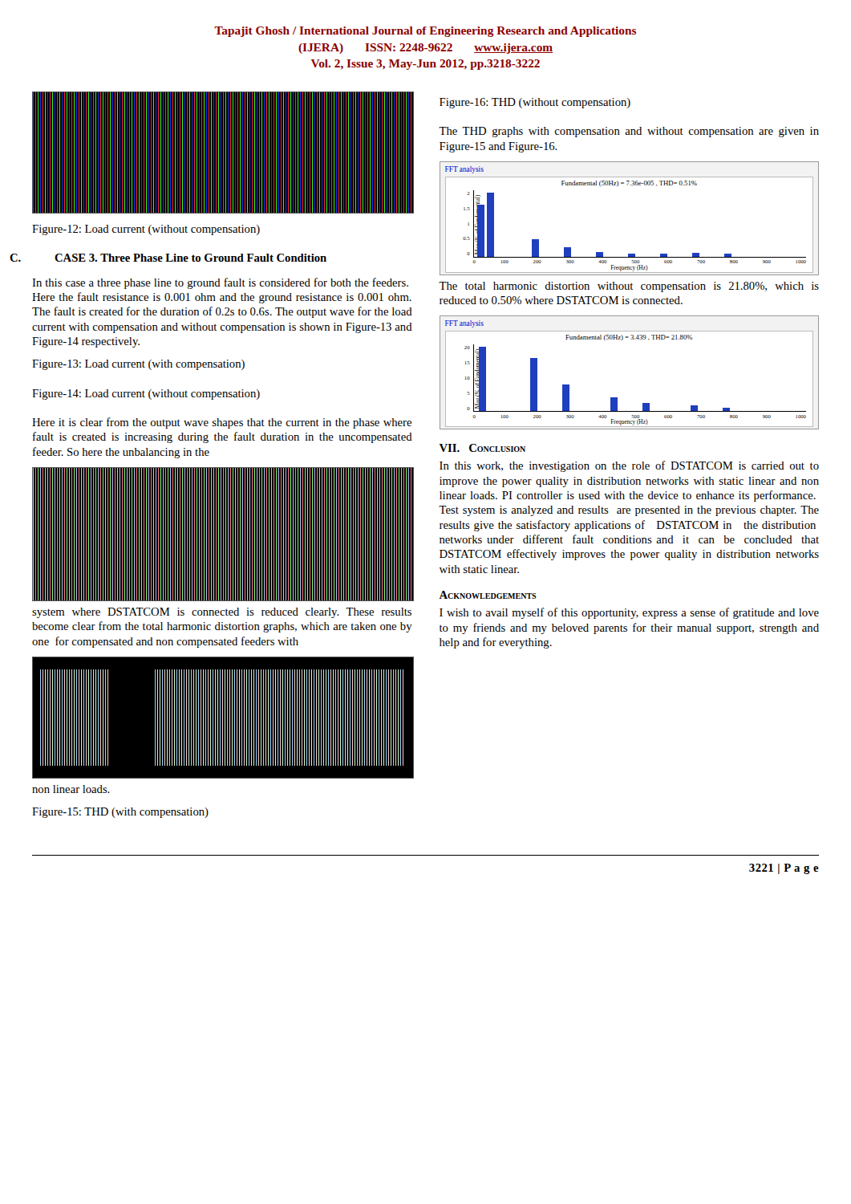Tapajit Ghosh / International Journal of Engineering Research and Applications
(IJERA) ISSN: 2248-9622 www.ijera.com
Vol. 2, Issue 3, May-Jun 2012, pp.3218-3222
Figure-12: Load current (without compensation)
C. CASE 3. Three Phase Line to Ground Fault Condition
In this case a three phase line to ground fault is considered for both the feeders. Here the fault resistance is 0.001 ohm and the ground resistance is 0.001 ohm. The fault is created for the duration of 0.2s to 0.6s. The output wave for the load current with compensation and without compensation is shown in Figure-13 and Figure-14 respectively.
Figure-13: Load current (with compensation)
Figure-14: Load current (without compensation)
Here it is clear from the output wave shapes that the current in the phase where fault is created is increasing during the fault duration in the uncompensated feeder. So here the unbalancing in the
system where DSTATCOM is connected is reduced clearly. These results become clear from the total harmonic distortion graphs, which are taken one by one for compensated and non compensated feeders with
non linear loads.
Figure-15: THD (with compensation)
Figure-16: THD (without compensation)
The THD graphs with compensation and without compensation are given in Figure-15 and Figure-16.
FFT analysis
Fundamental (50Hz) = 7.36e-005 , THD= 0.51%
Mag (% of Fundamental)
2
1.5
1
0.5
0
01002003004005006007008009001000
Frequency (Hz)
The total harmonic distortion without compensation is 21.80%, which is reduced to 0.50% where DSTATCOM is connected.
FFT analysis
Fundamental (50Hz) = 3.439 , THD= 21.80%
Mag (% of Fundamental)
20
15
10
5
0
01002003004005006007008009001000
Frequency (Hz)
VII. Conclusion
In this work, the investigation on the role of DSTATCOM is carried out to improve the power quality in distribution networks with static linear and non linear loads. PI controller is used with the device to enhance its performance. Test system is analyzed and results are presented in the previous chapter. The results give the satisfactory applications of DSTATCOM in the distribution networks under different fault conditions and it can be concluded that DSTATCOM effectively improves the power quality in distribution networks with static linear.
Acknowledgements
I wish to avail myself of this opportunity, express a sense of gratitude and love to my friends and my beloved parents for their manual support, strength and help and for everything.
3221 | P a g e